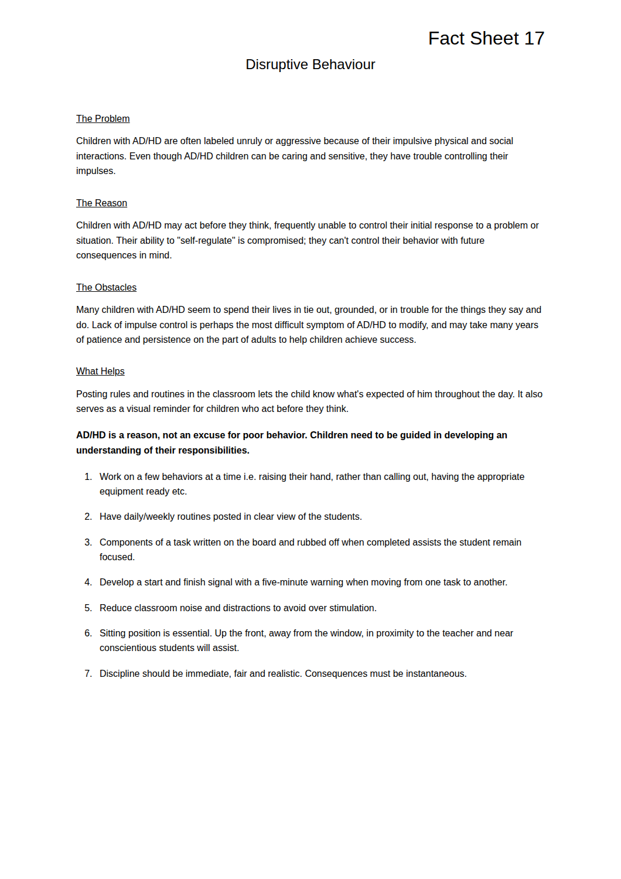Fact Sheet 17
Disruptive Behaviour
The Problem
Children with AD/HD are often labeled unruly or aggressive because of their impulsive physical and social interactions. Even though AD/HD children can be caring and sensitive, they have trouble controlling their impulses.
The Reason
Children with AD/HD may act before they think, frequently unable to control their initial response to a problem or situation. Their ability to "self-regulate" is compromised; they can't control their behavior with future consequences in mind.
The Obstacles
Many children with AD/HD seem to spend their lives in tie out, grounded, or in trouble for the things they say and do. Lack of impulse control is perhaps the most difficult symptom of AD/HD to modify, and may take many years of patience and persistence on the part of adults to help children achieve success.
What Helps
Posting rules and routines in the classroom lets the child know what's expected of him throughout the day. It also serves as a visual reminder for children who act before they think.
AD/HD is a reason, not an excuse for poor behavior. Children need to be guided in developing an understanding of their responsibilities.
Work on a few behaviors at a time i.e. raising their hand, rather than calling out, having the appropriate equipment ready etc.
Have daily/weekly routines posted in clear view of the students.
Components of a task written on the board and rubbed off when completed assists the student remain focused.
Develop a start and finish signal with a five-minute warning when moving from one task to another.
Reduce classroom noise and distractions to avoid over stimulation.
Sitting position is essential. Up the front, away from the window, in proximity to the teacher and near conscientious students will assist.
Discipline should be immediate, fair and realistic. Consequences must be instantaneous.